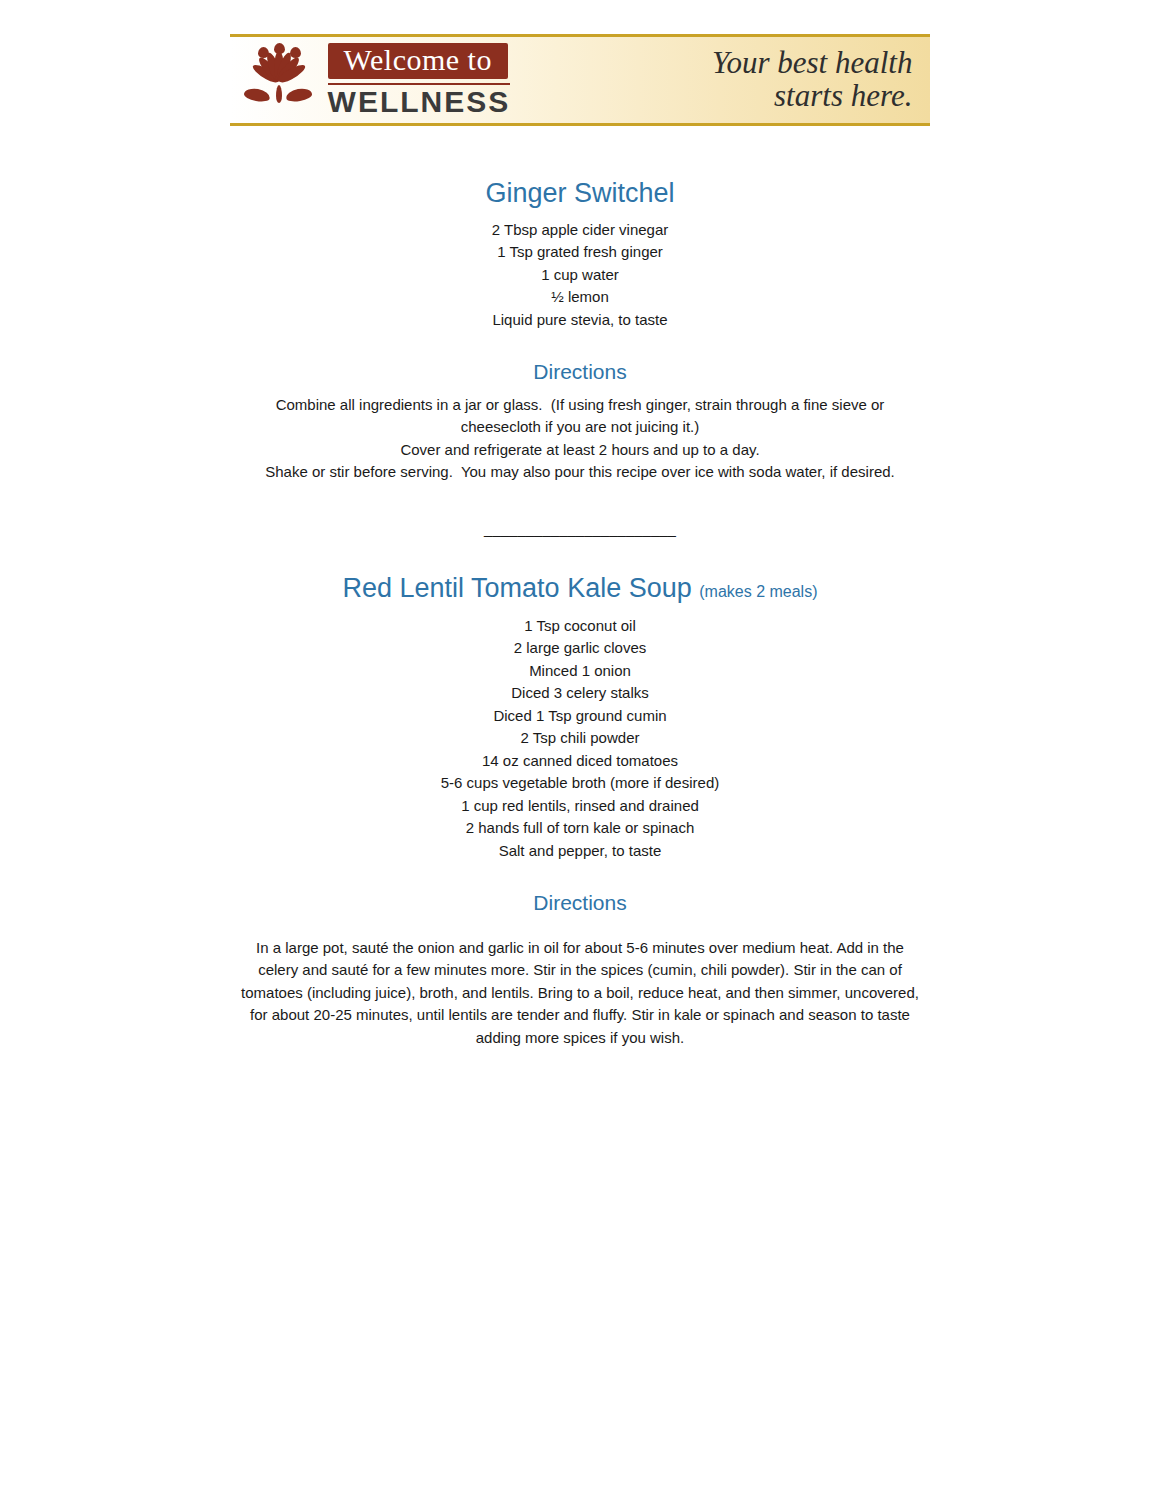Welcome to WELLNESS
Your best health
starts here.
Ginger Switchel
2 Tbsp apple cider vinegar
1 Tsp grated fresh ginger
1 cup water
½ lemon
Liquid pure stevia, to taste
Directions
Combine all ingredients in a jar or glass. (If using fresh ginger, strain through a fine sieve or cheesecloth if you are not juicing it.)
Cover and refrigerate at least 2 hours and up to a day.
Shake or stir before serving. You may also pour this recipe over ice with soda water, if desired.
_______________________
Red Lentil Tomato Kale Soup (makes 2 meals)
1 Tsp coconut oil
2 large garlic cloves
Minced 1 onion
Diced 3 celery stalks
Diced 1 Tsp ground cumin
2 Tsp chili powder
14 oz canned diced tomatoes
5-6 cups vegetable broth (more if desired)
1 cup red lentils, rinsed and drained
2 hands full of torn kale or spinach
Salt and pepper, to taste
Directions
In a large pot, sauté the onion and garlic in oil for about 5-6 minutes over medium heat. Add in the celery and sauté for a few minutes more. Stir in the spices (cumin, chili powder). Stir in the can of tomatoes (including juice), broth, and lentils. Bring to a boil, reduce heat, and then simmer, uncovered, for about 20-25 minutes, until lentils are tender and fluffy. Stir in kale or spinach and season to taste adding more spices if you wish.